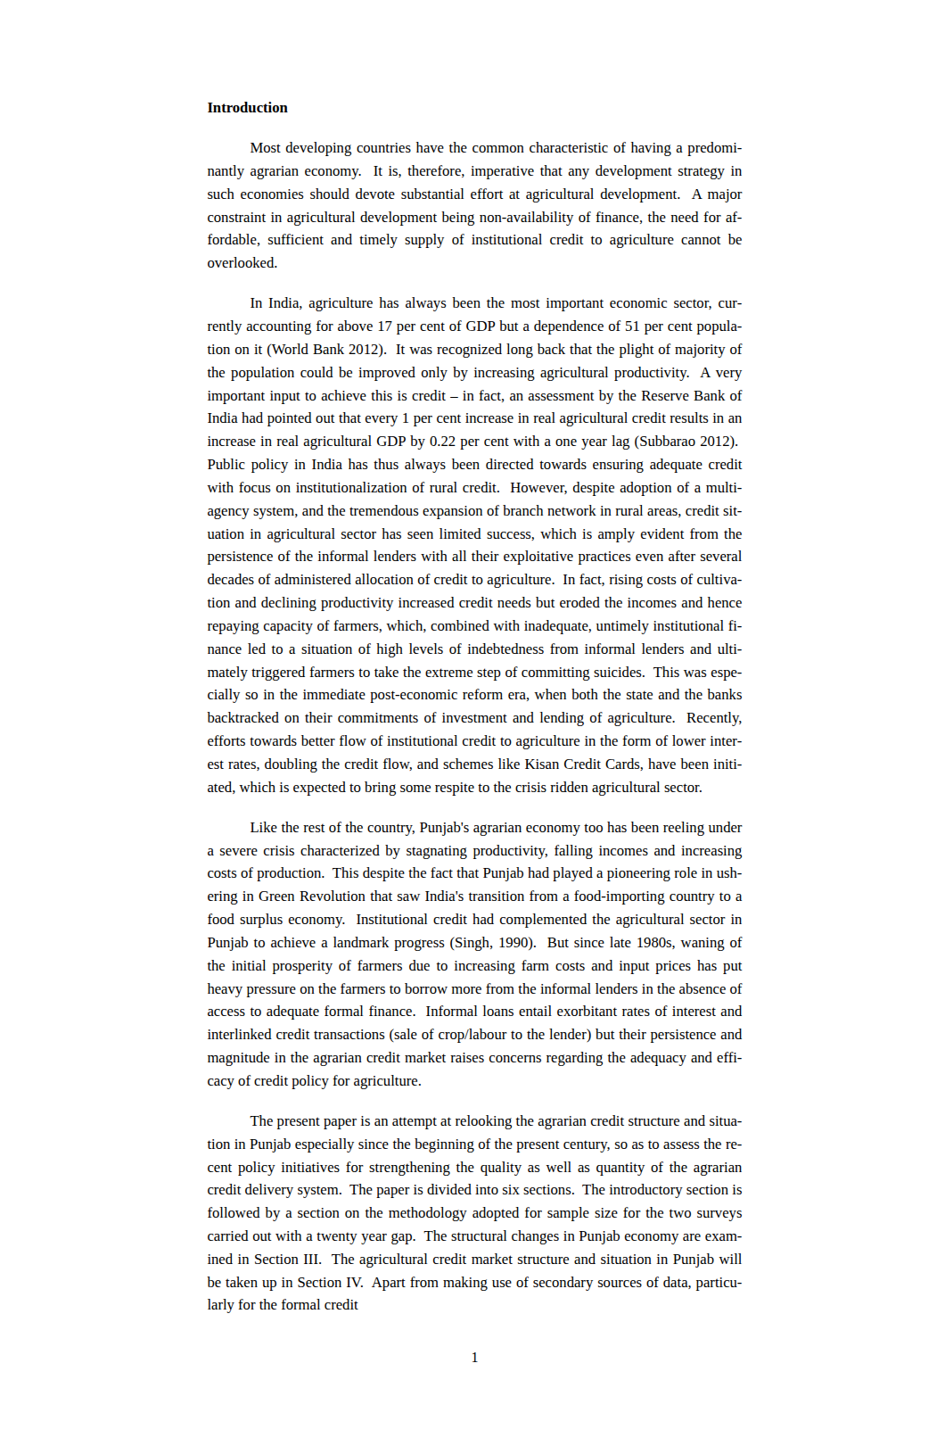Introduction
Most developing countries have the common characteristic of having a predominantly agrarian economy. It is, therefore, imperative that any development strategy in such economies should devote substantial effort at agricultural development. A major constraint in agricultural development being non-availability of finance, the need for affordable, sufficient and timely supply of institutional credit to agriculture cannot be overlooked.
In India, agriculture has always been the most important economic sector, currently accounting for above 17 per cent of GDP but a dependence of 51 per cent population on it (World Bank 2012). It was recognized long back that the plight of majority of the population could be improved only by increasing agricultural productivity. A very important input to achieve this is credit – in fact, an assessment by the Reserve Bank of India had pointed out that every 1 per cent increase in real agricultural credit results in an increase in real agricultural GDP by 0.22 per cent with a one year lag (Subbarao 2012). Public policy in India has thus always been directed towards ensuring adequate credit with focus on institutionalization of rural credit. However, despite adoption of a multi-agency system, and the tremendous expansion of branch network in rural areas, credit situation in agricultural sector has seen limited success, which is amply evident from the persistence of the informal lenders with all their exploitative practices even after several decades of administered allocation of credit to agriculture. In fact, rising costs of cultivation and declining productivity increased credit needs but eroded the incomes and hence repaying capacity of farmers, which, combined with inadequate, untimely institutional finance led to a situation of high levels of indebtedness from informal lenders and ultimately triggered farmers to take the extreme step of committing suicides. This was especially so in the immediate post-economic reform era, when both the state and the banks backtracked on their commitments of investment and lending of agriculture. Recently, efforts towards better flow of institutional credit to agriculture in the form of lower interest rates, doubling the credit flow, and schemes like Kisan Credit Cards, have been initiated, which is expected to bring some respite to the crisis ridden agricultural sector.
Like the rest of the country, Punjab's agrarian economy too has been reeling under a severe crisis characterized by stagnating productivity, falling incomes and increasing costs of production. This despite the fact that Punjab had played a pioneering role in ushering in Green Revolution that saw India's transition from a food-importing country to a food surplus economy. Institutional credit had complemented the agricultural sector in Punjab to achieve a landmark progress (Singh, 1990). But since late 1980s, waning of the initial prosperity of farmers due to increasing farm costs and input prices has put heavy pressure on the farmers to borrow more from the informal lenders in the absence of access to adequate formal finance. Informal loans entail exorbitant rates of interest and interlinked credit transactions (sale of crop/labour to the lender) but their persistence and magnitude in the agrarian credit market raises concerns regarding the adequacy and efficacy of credit policy for agriculture.
The present paper is an attempt at relooking the agrarian credit structure and situation in Punjab especially since the beginning of the present century, so as to assess the recent policy initiatives for strengthening the quality as well as quantity of the agrarian credit delivery system. The paper is divided into six sections. The introductory section is followed by a section on the methodology adopted for sample size for the two surveys carried out with a twenty year gap. The structural changes in Punjab economy are examined in Section III. The agricultural credit market structure and situation in Punjab will be taken up in Section IV. Apart from making use of secondary sources of data, particularly for the formal credit
1